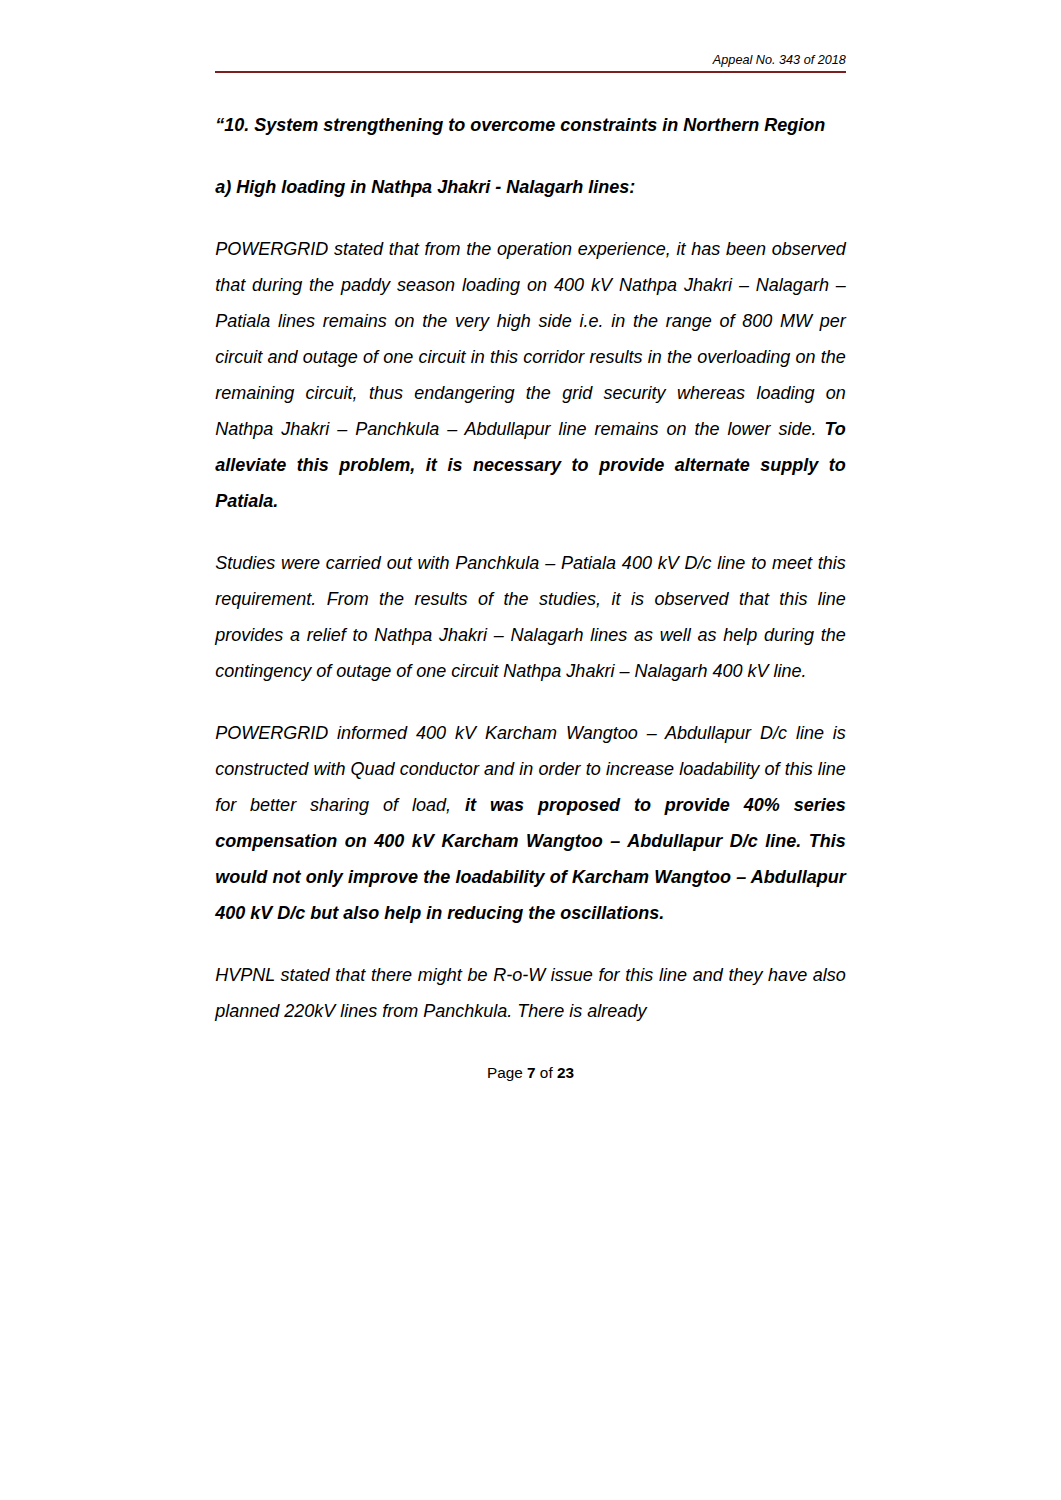Appeal No. 343 of 2018
“10. System strengthening to overcome constraints in Northern Region
a) High loading in Nathpa Jhakri - Nalagarh lines:
POWERGRID stated that from the operation experience, it has been observed that during the paddy season loading on 400 kV Nathpa Jhakri – Nalagarh – Patiala lines remains on the very high side i.e. in the range of 800 MW per circuit and outage of one circuit in this corridor results in the overloading on the remaining circuit, thus endangering the grid security whereas loading on Nathpa Jhakri – Panchkula – Abdullapur line remains on the lower side. To alleviate this problem, it is necessary to provide alternate supply to Patiala.
Studies were carried out with Panchkula – Patiala 400 kV D/c line to meet this requirement. From the results of the studies, it is observed that this line provides a relief to Nathpa Jhakri – Nalagarh lines as well as help during the contingency of outage of one circuit Nathpa Jhakri – Nalagarh 400 kV line.
POWERGRID informed 400 kV Karcham Wangtoo – Abdullapur D/c line is constructed with Quad conductor and in order to increase loadability of this line for better sharing of load, it was proposed to provide 40% series compensation on 400 kV Karcham Wangtoo – Abdullapur D/c line. This would not only improve the loadability of Karcham Wangtoo – Abdullapur 400 kV D/c but also help in reducing the oscillations.
HVPNL stated that there might be R-o-W issue for this line and they have also planned 220kV lines from Panchkula. There is already
Page 7 of 23